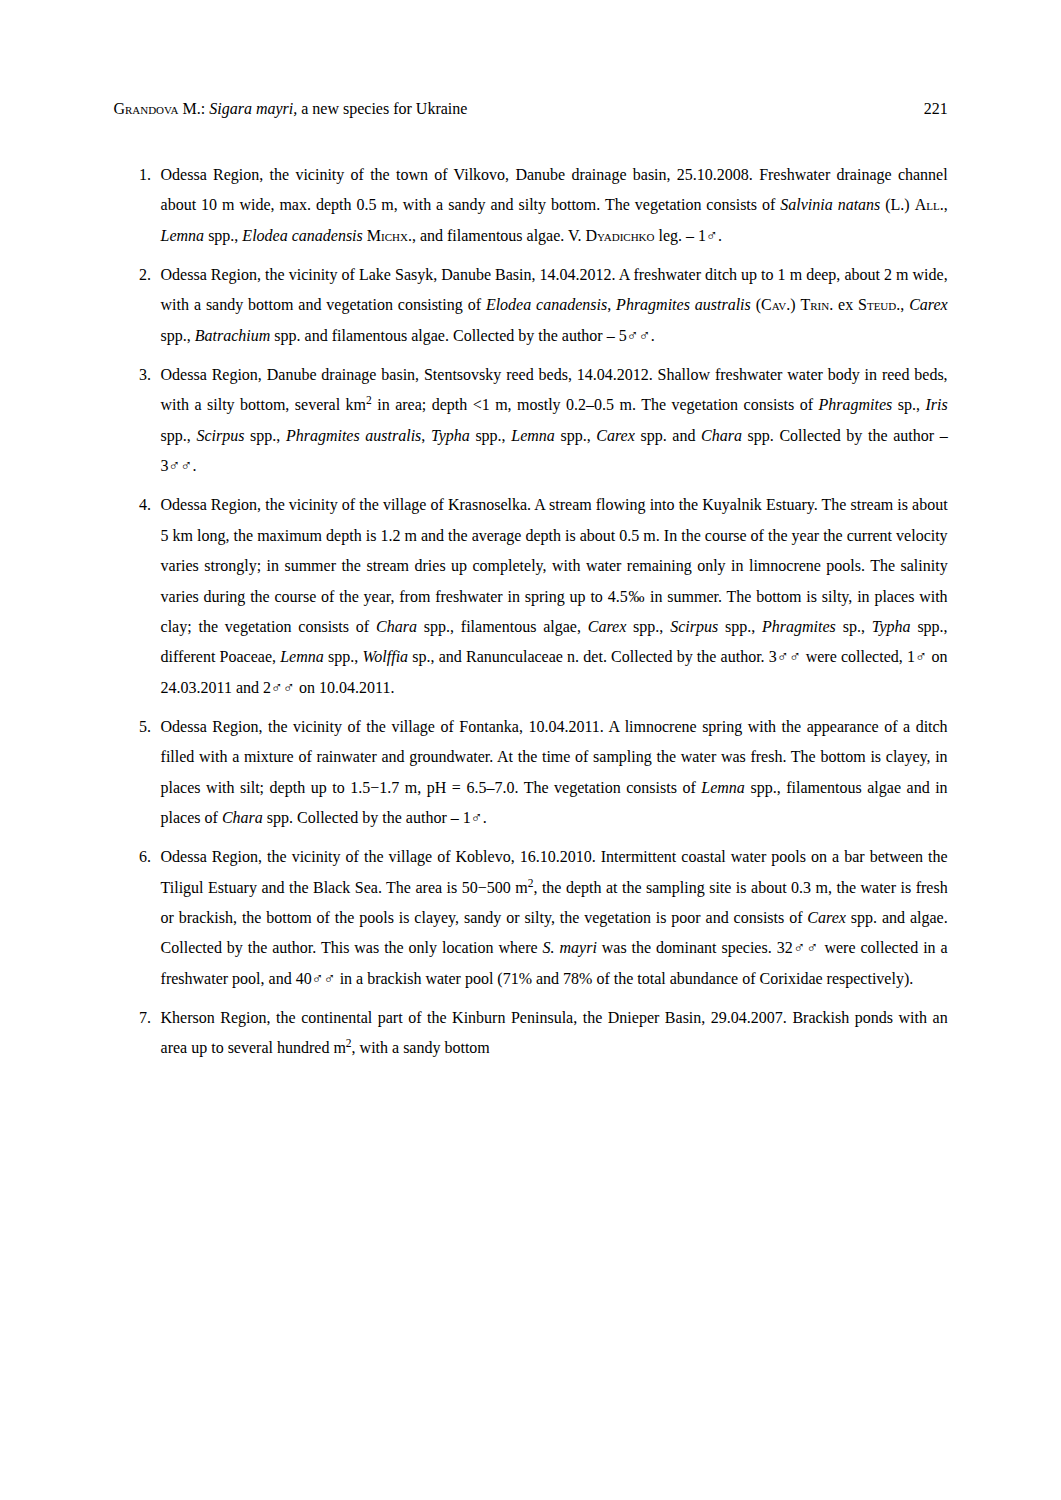Grandova M.: Sigara mayri, a new species for Ukraine 221
Odessa Region, the vicinity of the town of Vilkovo, Danube drainage basin, 25.10.2008. Freshwater drainage channel about 10 m wide, max. depth 0.5 m, with a sandy and silty bottom. The vegetation consists of Salvinia natans (L.) All., Lemna spp., Elodea canadensis Michx., and filamentous algae. V. Dyadichko leg. – 1♂.
Odessa Region, the vicinity of Lake Sasyk, Danube Basin, 14.04.2012. A freshwater ditch up to 1 m deep, about 2 m wide, with a sandy bottom and vegetation consisting of Elodea canadensis, Phragmites australis (Cav.) Trin. ex Steud., Carex spp., Batrachium spp. and filamentous algae. Collected by the author – 5♂♂.
Odessa Region, Danube drainage basin, Stentsovsky reed beds, 14.04.2012. Shallow freshwater water body in reed beds, with a silty bottom, several km2 in area; depth <1 m, mostly 0.2–0.5 m. The vegetation consists of Phragmites sp., Iris spp., Scirpus spp., Phragmites australis, Typha spp., Lemna spp., Carex spp. and Chara spp. Collected by the author – 3♂♂.
Odessa Region, the vicinity of the village of Krasnoselka. A stream flowing into the Kuyalnik Estuary. The stream is about 5 km long, the maximum depth is 1.2 m and the average depth is about 0.5 m. In the course of the year the current velocity varies strongly; in summer the stream dries up completely, with water remaining only in limnocrene pools. The salinity varies during the course of the year, from freshwater in spring up to 4.5‰ in summer. The bottom is silty, in places with clay; the vegetation consists of Chara spp., filamentous algae, Carex spp., Scirpus spp., Phragmites sp., Typha spp., different Poaceae, Lemna spp., Wolffia sp., and Ranunculaceae n. det. Collected by the author. 3♂♂ were collected, 1♂ on 24.03.2011 and 2♂♂ on 10.04.2011.
Odessa Region, the vicinity of the village of Fontanka, 10.04.2011. A limnocrene spring with the appearance of a ditch filled with a mixture of rainwater and groundwater. At the time of sampling the water was fresh. The bottom is clayey, in places with silt; depth up to 1.5−1.7 m, pH = 6.5–7.0. The vegetation consists of Lemna spp., filamentous algae and in places of Chara spp. Collected by the author – 1♂.
Odessa Region, the vicinity of the village of Koblevo, 16.10.2010. Intermittent coastal water pools on a bar between the Tiligul Estuary and the Black Sea. The area is 50−500 m2, the depth at the sampling site is about 0.3 m, the water is fresh or brackish, the bottom of the pools is clayey, sandy or silty, the vegetation is poor and consists of Carex spp. and algae. Collected by the author. This was the only location where S. mayri was the dominant species. 32♂♂ were collected in a freshwater pool, and 40♂♂ in a brackish water pool (71% and 78% of the total abundance of Corixidae respectively).
Kherson Region, the continental part of the Kinburn Peninsula, the Dnieper Basin, 29.04.2007. Brackish ponds with an area up to several hundred m2, with a sandy bottom